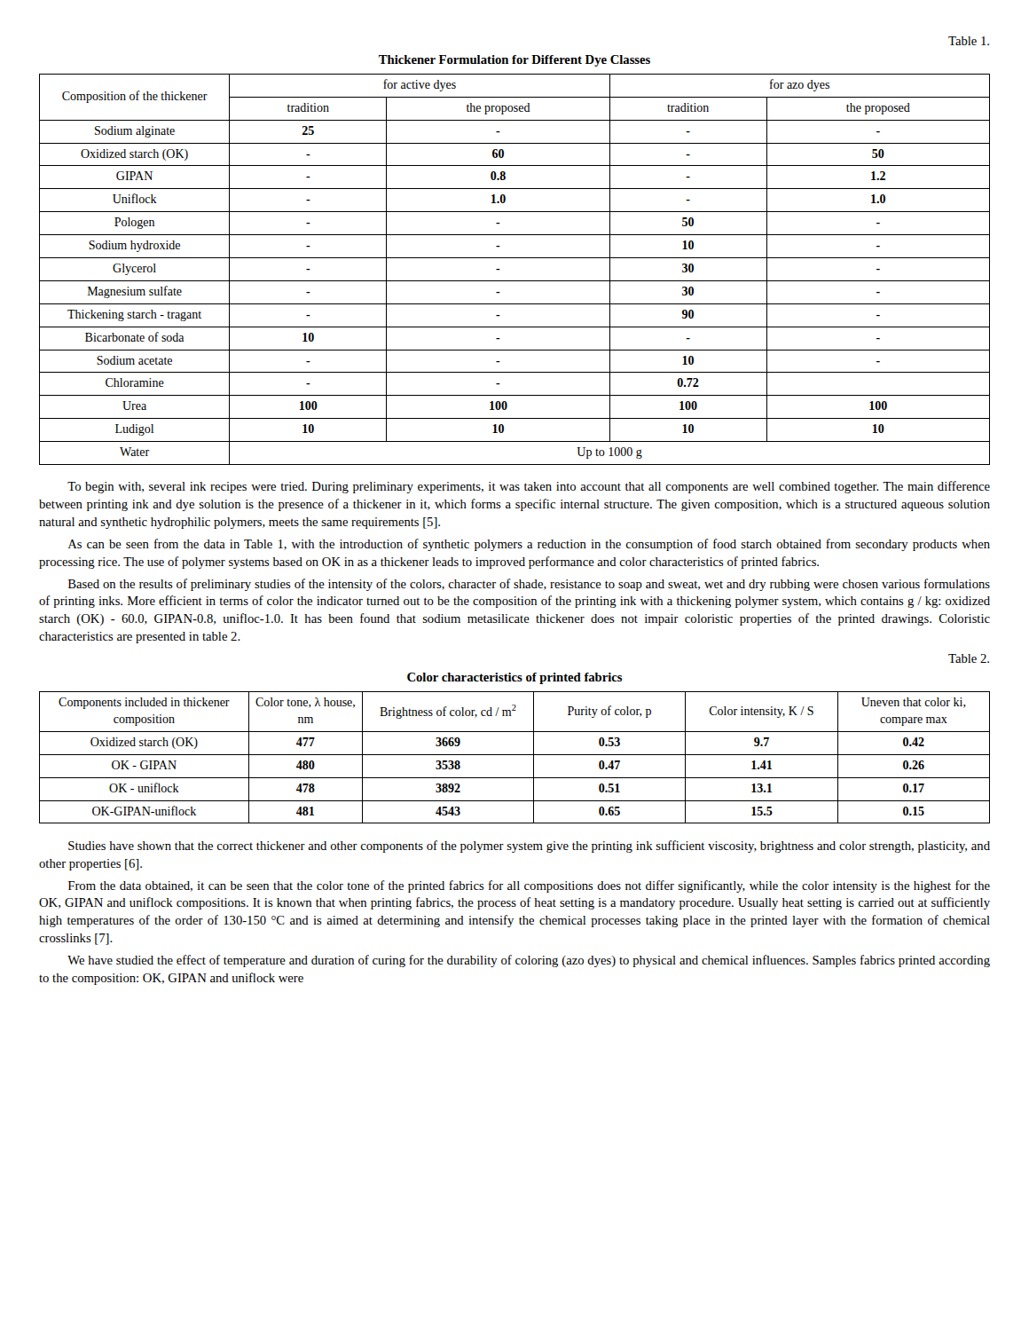Table 1.
Thickener Formulation for Different Dye Classes
| Composition of the thickener | for active dyes | for azo dyes |
| --- | --- | --- |
| tradition | the proposed | tradition | the proposed |
| Sodium alginate | 25 | - | - | - |
| Oxidized starch (OK) | - | 60 | - | 50 |
| GIPAN | - | 0.8 | - | 1.2 |
| Uniflock | - | 1.0 | - | 1.0 |
| Pologen | - | - | 50 | - |
| Sodium hydroxide | - | - | 10 | - |
| Glycerol | - | - | 30 | - |
| Magnesium sulfate | - | - | 30 | - |
| Thickening starch - tragant | - | - | 90 | - |
| Bicarbonate of soda | 10 | - | - | - |
| Sodium acetate | - | - | 10 | - |
| Chloramine | - | - | 0.72 | |
| Urea | 100 | 100 | 100 | 100 |
| Ludigol | 10 | 10 | 10 | 10 |
| Water | Up to 1000 g |
To begin with, several ink recipes were tried. During preliminary experiments, it was taken into account that all components are well combined together. The main difference between printing ink and dye solution is the presence of a thickener in it, which forms a specific internal structure. The given composition, which is a structured aqueous solution natural and synthetic hydrophilic polymers, meets the same requirements [5].
As can be seen from the data in Table 1, with the introduction of synthetic polymers a reduction in the consumption of food starch obtained from secondary products when processing rice. The use of polymer systems based on OK in as a thickener leads to improved performance and color characteristics of printed fabrics.
Based on the results of preliminary studies of the intensity of the colors, character of shade, resistance to soap and sweat, wet and dry rubbing were chosen various formulations of printing inks. More efficient in terms of color the indicator turned out to be the composition of the printing ink with a thickening polymer system, which contains g / kg: oxidized starch (OK) - 60.0, GIPAN-0.8, unifloc-1.0. It has been found that sodium metasilicate thickener does not impair coloristic properties of the printed drawings. Coloristic characteristics are presented in table 2.
Table 2.
Color characteristics of printed fabrics
| Components included in thickener composition | Color tone, λ house, nm | Brightness of color, cd / m 2 | Purity of color, p | Color intensity, K / S | Uneven that color ki, compare max |
| --- | --- | --- | --- | --- | --- |
| Oxidized starch (OK) | 477 | 3669 | 0.53 | 9.7 | 0.42 |
| OK - GIPAN | 480 | 3538 | 0.47 | 1.41 | 0.26 |
| OK - uniflock | 478 | 3892 | 0.51 | 13.1 | 0.17 |
| OK-GIPAN-uniflock | 481 | 4543 | 0.65 | 15.5 | 0.15 |
Studies have shown that the correct thickener and other components of the polymer system give the printing ink sufficient viscosity, brightness and color strength, plasticity, and other properties [6].
From the data obtained, it can be seen that the color tone of the printed fabrics for all compositions does not differ significantly, while the color intensity is the highest for the OK, GIPAN and uniflock compositions. It is known that when printing fabrics, the process of heat setting is a mandatory procedure. Usually heat setting is carried out at sufficiently high temperatures of the order of 130-150 °C and is aimed at determining and intensify the chemical processes taking place in the printed layer with the formation of chemical crosslinks [7].
We have studied the effect of temperature and duration of curing for the durability of coloring (azo dyes) to physical and chemical influences. Samples fabrics printed according to the composition: OK, GIPAN and uniflock were